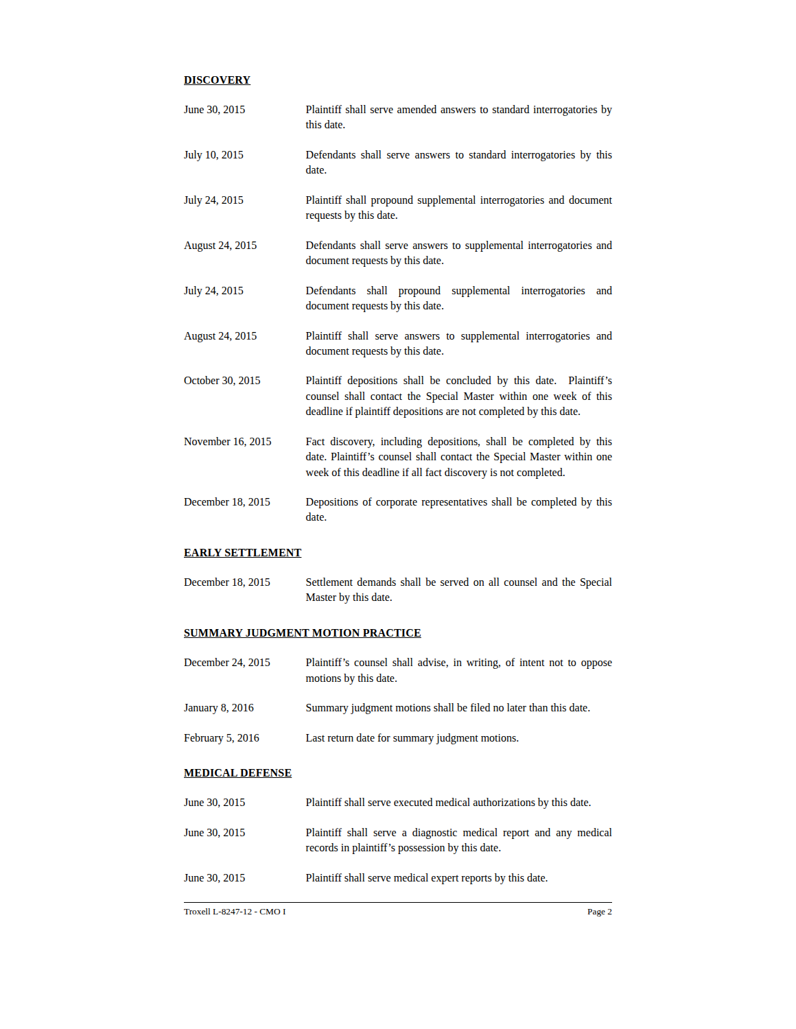DISCOVERY
June 30, 2015
Plaintiff shall serve amended answers to standard interrogatories by this date.
July 10, 2015
Defendants shall serve answers to standard interrogatories by this date.
July 24, 2015
Plaintiff shall propound supplemental interrogatories and document requests by this date.
August 24, 2015
Defendants shall serve answers to supplemental interrogatories and document requests by this date.
July 24, 2015
Defendants shall propound supplemental interrogatories and document requests by this date.
August 24, 2015
Plaintiff shall serve answers to supplemental interrogatories and document requests by this date.
October 30, 2015
Plaintiff depositions shall be concluded by this date. Plaintiff’s counsel shall contact the Special Master within one week of this deadline if plaintiff depositions are not completed by this date.
November 16, 2015
Fact discovery, including depositions, shall be completed by this date. Plaintiff’s counsel shall contact the Special Master within one week of this deadline if all fact discovery is not completed.
December 18, 2015
Depositions of corporate representatives shall be completed by this date.
EARLY SETTLEMENT
December 18, 2015
Settlement demands shall be served on all counsel and the Special Master by this date.
SUMMARY JUDGMENT MOTION PRACTICE
December 24, 2015
Plaintiff’s counsel shall advise, in writing, of intent not to oppose motions by this date.
January 8, 2016
Summary judgment motions shall be filed no later than this date.
February 5, 2016
Last return date for summary judgment motions.
MEDICAL DEFENSE
June 30, 2015
Plaintiff shall serve executed medical authorizations by this date.
June 30, 2015
Plaintiff shall serve a diagnostic medical report and any medical records in plaintiff’s possession by this date.
June 30, 2015
Plaintiff shall serve medical expert reports by this date.
Troxell L-8247-12 - CMO I Page 2